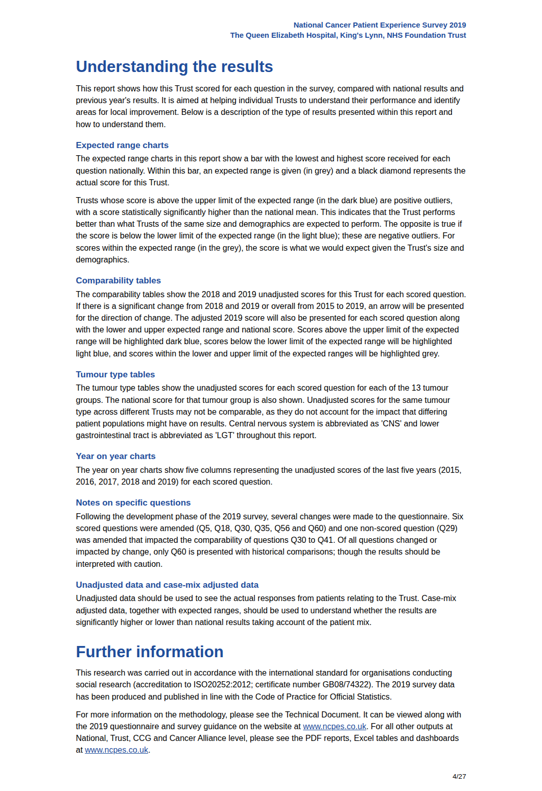National Cancer Patient Experience Survey 2019 The Queen Elizabeth Hospital, King's Lynn, NHS Foundation Trust
Understanding the results
This report shows how this Trust scored for each question in the survey, compared with national results and previous year's results. It is aimed at helping individual Trusts to understand their performance and identify areas for local improvement. Below is a description of the type of results presented within this report and how to understand them.
Expected range charts
The expected range charts in this report show a bar with the lowest and highest score received for each question nationally. Within this bar, an expected range is given (in grey) and a black diamond represents the actual score for this Trust.
Trusts whose score is above the upper limit of the expected range (in the dark blue) are positive outliers, with a score statistically significantly higher than the national mean. This indicates that the Trust performs better than what Trusts of the same size and demographics are expected to perform. The opposite is true if the score is below the lower limit of the expected range (in the light blue); these are negative outliers. For scores within the expected range (in the grey), the score is what we would expect given the Trust's size and demographics.
Comparability tables
The comparability tables show the 2018 and 2019 unadjusted scores for this Trust for each scored question. If there is a significant change from 2018 and 2019 or overall from 2015 to 2019, an arrow will be presented for the direction of change. The adjusted 2019 score will also be presented for each scored question along with the lower and upper expected range and national score. Scores above the upper limit of the expected range will be highlighted dark blue, scores below the lower limit of the expected range will be highlighted light blue, and scores within the lower and upper limit of the expected ranges will be highlighted grey.
Tumour type tables
The tumour type tables show the unadjusted scores for each scored question for each of the 13 tumour groups. The national score for that tumour group is also shown. Unadjusted scores for the same tumour type across different Trusts may not be comparable, as they do not account for the impact that differing patient populations might have on results. Central nervous system is abbreviated as 'CNS' and lower gastrointestinal tract is abbreviated as 'LGT' throughout this report.
Year on year charts
The year on year charts show five columns representing the unadjusted scores of the last five years (2015, 2016, 2017, 2018 and 2019) for each scored question.
Notes on specific questions
Following the development phase of the 2019 survey, several changes were made to the questionnaire. Six scored questions were amended (Q5, Q18, Q30, Q35, Q56 and Q60) and one non-scored question (Q29) was amended that impacted the comparability of questions Q30 to Q41. Of all questions changed or impacted by change, only Q60 is presented with historical comparisons; though the results should be interpreted with caution.
Unadjusted data and case-mix adjusted data
Unadjusted data should be used to see the actual responses from patients relating to the Trust. Case-mix adjusted data, together with expected ranges, should be used to understand whether the results are significantly higher or lower than national results taking account of the patient mix.
Further information
This research was carried out in accordance with the international standard for organisations conducting social research (accreditation to ISO20252:2012; certificate number GB08/74322). The 2019 survey data has been produced and published in line with the Code of Practice for Official Statistics.
For more information on the methodology, please see the Technical Document. It can be viewed along with the 2019 questionnaire and survey guidance on the website at www.ncpes.co.uk. For all other outputs at National, Trust, CCG and Cancer Alliance level, please see the PDF reports, Excel tables and dashboards at www.ncpes.co.uk.
4/27